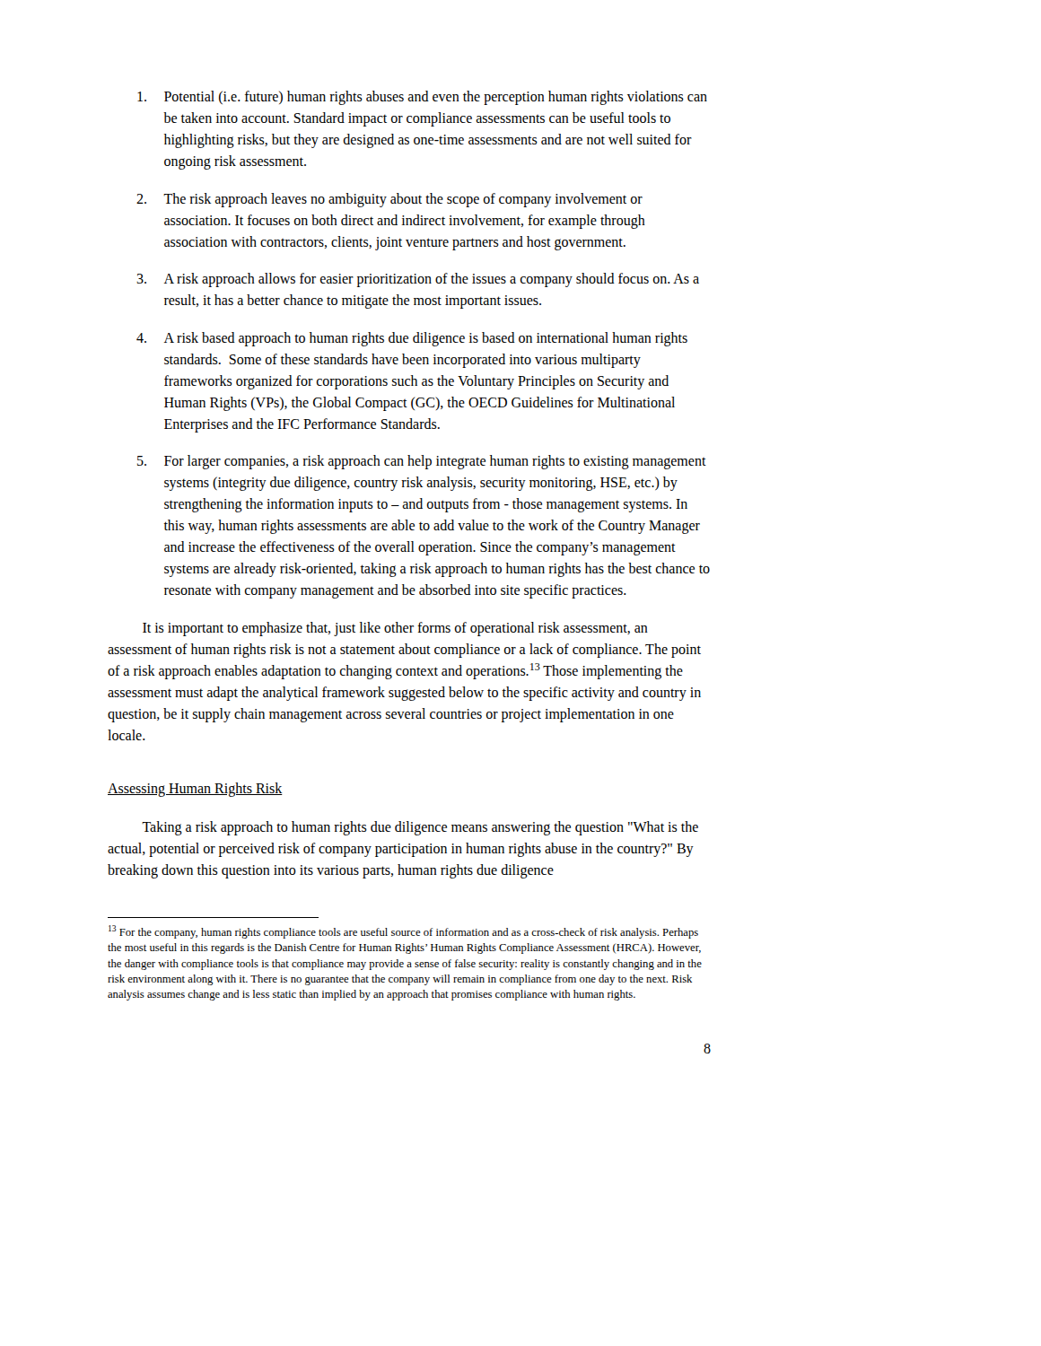Potential (i.e. future) human rights abuses and even the perception human rights violations can be taken into account. Standard impact or compliance assessments can be useful tools to highlighting risks, but they are designed as one-time assessments and are not well suited for ongoing risk assessment.
The risk approach leaves no ambiguity about the scope of company involvement or association. It focuses on both direct and indirect involvement, for example through association with contractors, clients, joint venture partners and host government.
A risk approach allows for easier prioritization of the issues a company should focus on. As a result, it has a better chance to mitigate the most important issues.
A risk based approach to human rights due diligence is based on international human rights standards. Some of these standards have been incorporated into various multiparty frameworks organized for corporations such as the Voluntary Principles on Security and Human Rights (VPs), the Global Compact (GC), the OECD Guidelines for Multinational Enterprises and the IFC Performance Standards.
For larger companies, a risk approach can help integrate human rights to existing management systems (integrity due diligence, country risk analysis, security monitoring, HSE, etc.) by strengthening the information inputs to – and outputs from - those management systems. In this way, human rights assessments are able to add value to the work of the Country Manager and increase the effectiveness of the overall operation. Since the company’s management systems are already risk-oriented, taking a risk approach to human rights has the best chance to resonate with company management and be absorbed into site specific practices.
It is important to emphasize that, just like other forms of operational risk assessment, an assessment of human rights risk is not a statement about compliance or a lack of compliance. The point of a risk approach enables adaptation to changing context and operations.13 Those implementing the assessment must adapt the analytical framework suggested below to the specific activity and country in question, be it supply chain management across several countries or project implementation in one locale.
Assessing Human Rights Risk
Taking a risk approach to human rights due diligence means answering the question "What is the actual, potential or perceived risk of company participation in human rights abuse in the country?" By breaking down this question into its various parts, human rights due diligence
13 For the company, human rights compliance tools are useful source of information and as a cross-check of risk analysis. Perhaps the most useful in this regards is the Danish Centre for Human Rights’ Human Rights Compliance Assessment (HRCA). However, the danger with compliance tools is that compliance may provide a sense of false security: reality is constantly changing and in the risk environment along with it. There is no guarantee that the company will remain in compliance from one day to the next. Risk analysis assumes change and is less static than implied by an approach that promises compliance with human rights.
8